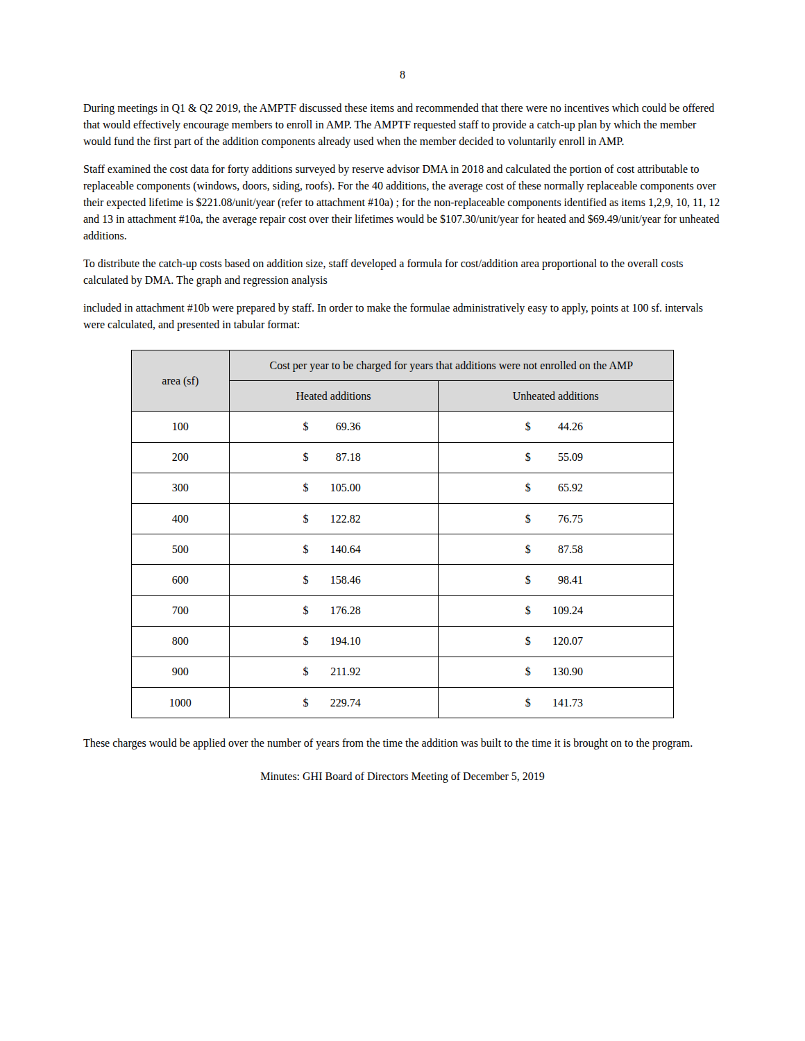8
During meetings in Q1 & Q2 2019, the AMPTF discussed these items and recommended that there were no incentives which could be offered that would effectively encourage members to enroll in AMP. The AMPTF requested staff to provide a catch-up plan by which the member would fund the first part of the addition components already used when the member decided to voluntarily enroll in AMP.
Staff examined the cost data for forty additions surveyed by reserve advisor DMA in 2018 and calculated the portion of cost attributable to replaceable components (windows, doors, siding, roofs). For the 40 additions, the average cost of these normally replaceable components over their expected lifetime is $221.08/unit/year (refer to attachment #10a) ; for the non-replaceable components identified as items 1,2,9, 10, 11, 12 and 13 in attachment #10a, the average repair cost over their lifetimes would be $107.30/unit/year for heated and $69.49/unit/year for unheated additions.
To distribute the catch-up costs based on addition size, staff developed a formula for cost/addition area proportional to the overall costs calculated by DMA. The graph and regression analysis
included in attachment #10b were prepared by staff. In order to make the formulae administratively easy to apply, points at 100 sf. intervals were calculated, and presented in tabular format:
| area (sf) | Cost per year to be charged for years that additions were not enrolled on the AMP |
| --- | --- |
| Heated additions | Unheated additions |
| 100 | $ 69.36 | $ 44.26 |
| 200 | $ 87.18 | $ 55.09 |
| 300 | $ 105.00 | $ 65.92 |
| 400 | $ 122.82 | $ 76.75 |
| 500 | $ 140.64 | $ 87.58 |
| 600 | $ 158.46 | $ 98.41 |
| 700 | $ 176.28 | $ 109.24 |
| 800 | $ 194.10 | $ 120.07 |
| 900 | $ 211.92 | $ 130.90 |
| 1000 | $ 229.74 | $ 141.73 |
These charges would be applied over the number of years from the time the addition was built to the time it is brought on to the program.
Minutes: GHI Board of Directors Meeting of December 5, 2019